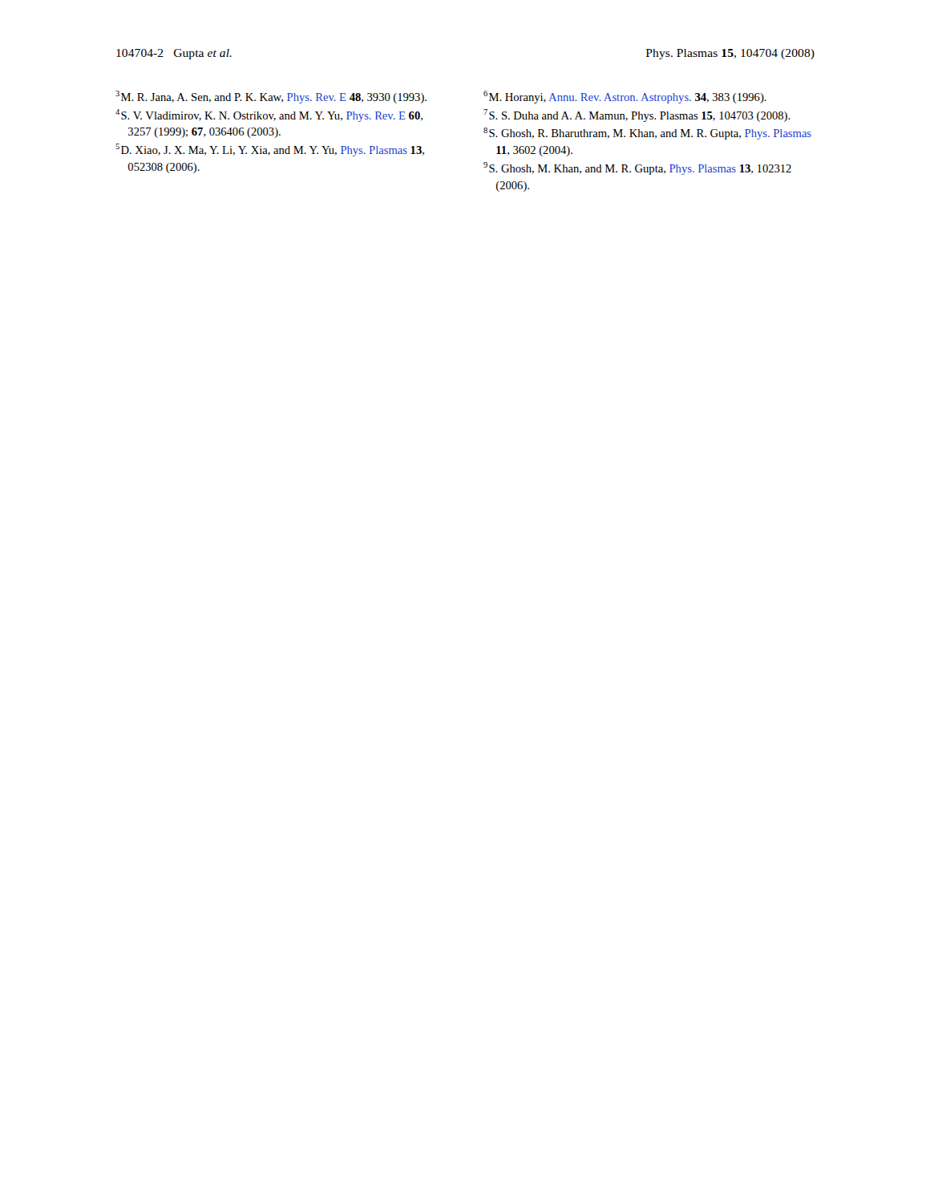104704-2 Gupta et al.
Phys. Plasmas 15, 104704 (2008)
3 M. R. Jana, A. Sen, and P. K. Kaw, Phys. Rev. E 48, 3930 (1993).
4 S. V. Vladimirov, K. N. Ostrikov, and M. Y. Yu, Phys. Rev. E 60, 3257 (1999); 67, 036406 (2003).
5 D. Xiao, J. X. Ma, Y. Li, Y. Xia, and M. Y. Yu, Phys. Plasmas 13, 052308 (2006).
6 M. Horanyi, Annu. Rev. Astron. Astrophys. 34, 383 (1996).
7 S. S. Duha and A. A. Mamun, Phys. Plasmas 15, 104703 (2008).
8 S. Ghosh, R. Bharuthram, M. Khan, and M. R. Gupta, Phys. Plasmas 11, 3602 (2004).
9 S. Ghosh, M. Khan, and M. R. Gupta, Phys. Plasmas 13, 102312 (2006).